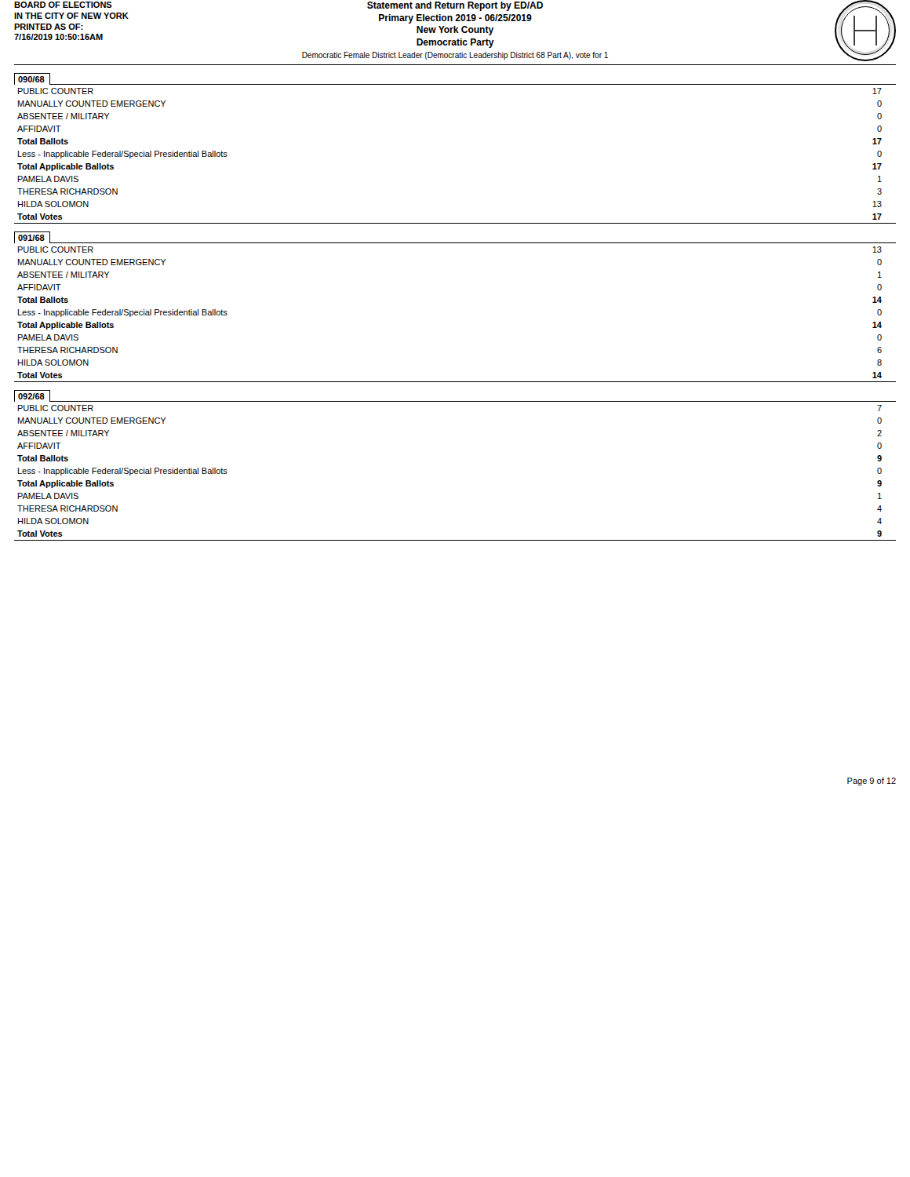BOARD OF ELECTIONS
IN THE CITY OF NEW YORK
PRINTED AS OF:
7/16/2019 10:50:16AM
Statement and Return Report by ED/AD
Primary Election 2019 - 06/25/2019
New York County
Democratic Party
Democratic Female District Leader (Democratic Leadership District 68 Part A), vote for 1
090/68
| PUBLIC COUNTER | 17 |
| MANUALLY COUNTED EMERGENCY | 0 |
| ABSENTEE / MILITARY | 0 |
| AFFIDAVIT | 0 |
| Total Ballots | 17 |
| Less - Inapplicable Federal/Special Presidential Ballots | 0 |
| Total Applicable Ballots | 17 |
| PAMELA DAVIS | 1 |
| THERESA RICHARDSON | 3 |
| HILDA SOLOMON | 13 |
| Total Votes | 17 |
091/68
| PUBLIC COUNTER | 13 |
| MANUALLY COUNTED EMERGENCY | 0 |
| ABSENTEE / MILITARY | 1 |
| AFFIDAVIT | 0 |
| Total Ballots | 14 |
| Less - Inapplicable Federal/Special Presidential Ballots | 0 |
| Total Applicable Ballots | 14 |
| PAMELA DAVIS | 0 |
| THERESA RICHARDSON | 6 |
| HILDA SOLOMON | 8 |
| Total Votes | 14 |
092/68
| PUBLIC COUNTER | 7 |
| MANUALLY COUNTED EMERGENCY | 0 |
| ABSENTEE / MILITARY | 2 |
| AFFIDAVIT | 0 |
| Total Ballots | 9 |
| Less - Inapplicable Federal/Special Presidential Ballots | 0 |
| Total Applicable Ballots | 9 |
| PAMELA DAVIS | 1 |
| THERESA RICHARDSON | 4 |
| HILDA SOLOMON | 4 |
| Total Votes | 9 |
Page 9 of 12